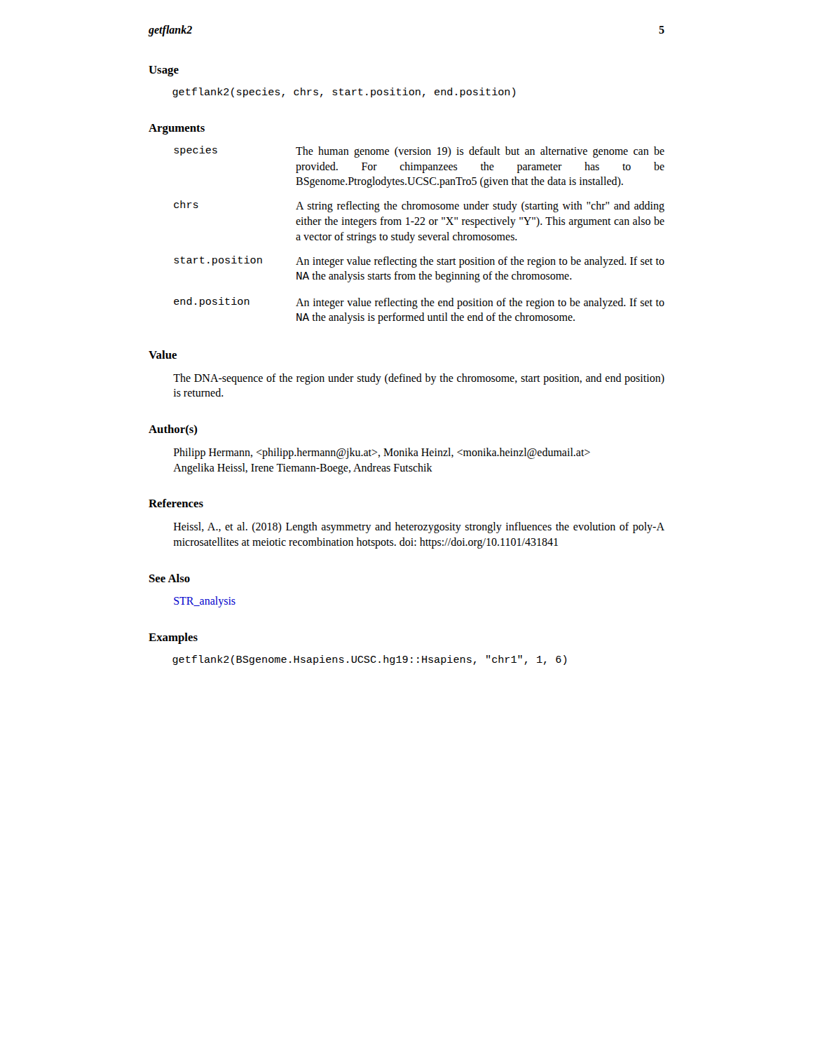getflank2 5
Usage
getflank2(species, chrs, start.position, end.position)
Arguments
species
The human genome (version 19) is default but an alternative genome can be provided. For chimpanzees the parameter has to be BSgenome.Ptroglodytes.UCSC.panTro5 (given that the data is installed).
chrs
A string reflecting the chromosome under study (starting with "chr" and adding either the integers from 1-22 or "X" respectively "Y"). This argument can also be a vector of strings to study several chromosomes.
start.position
An integer value reflecting the start position of the region to be analyzed. If set to NA the analysis starts from the beginning of the chromosome.
end.position
An integer value reflecting the end position of the region to be analyzed. If set to NA the analysis is performed until the end of the chromosome.
Value
The DNA-sequence of the region under study (defined by the chromosome, start position, and end position) is returned.
Author(s)
Philipp Hermann, <philipp.hermann@jku.at>, Monika Heinzl, <monika.heinzl@edumail.at>
Angelika Heissl, Irene Tiemann-Boege, Andreas Futschik
References
Heissl, A., et al. (2018) Length asymmetry and heterozygosity strongly influences the evolution of poly-A microsatellites at meiotic recombination hotspots. doi: https://doi.org/10.1101/431841
See Also
STR_analysis
Examples
getflank2(BSgenome.Hsapiens.UCSC.hg19::Hsapiens, "chr1", 1, 6)